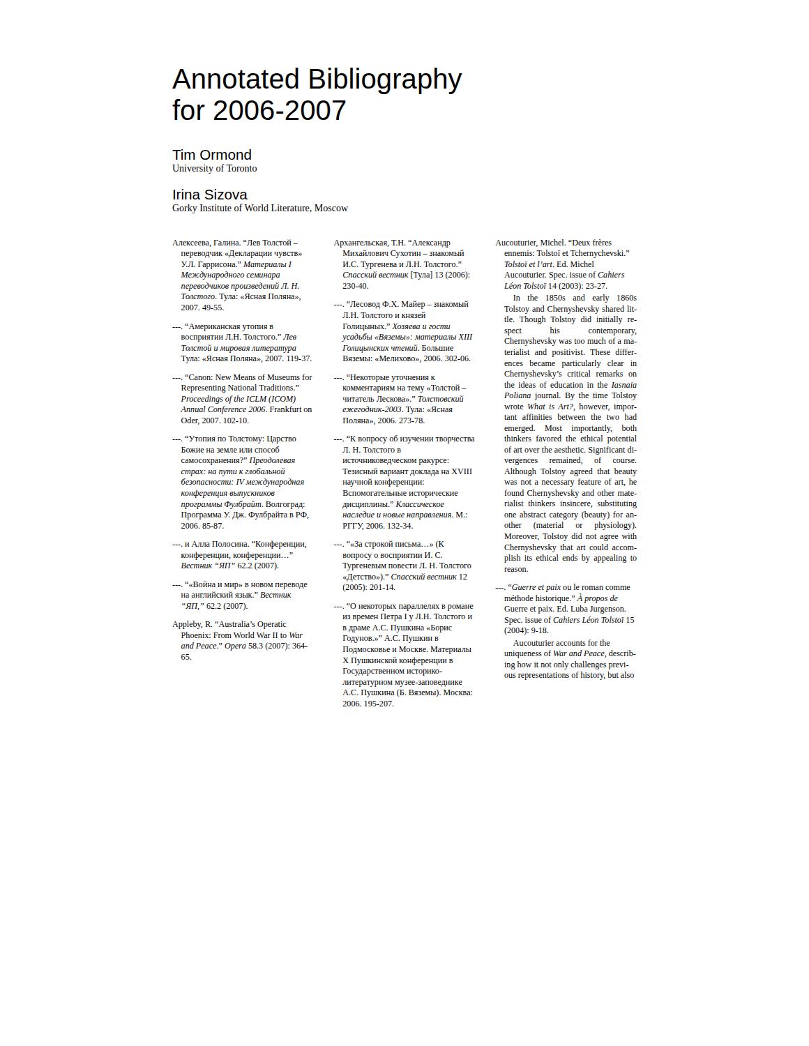Annotated Bibliography
for 2006-2007
Tim Ormond
University of Toronto
Irina Sizova
Gorky Institute of World Literature, Moscow
Алексеева, Галина. “Лев Толстой – переводчик «Декларации чувств» У.Л. Гаррисона.” Материалы I Международного семинара переводчиков произведений Л. Н. Толстого. Тула: «Ясная Поляна», 2007. 49-55.
---. “Американская утопия в восприятии Л.Н. Толстого.” Лев Толстой и мировая литература Тула: «Ясная Поляна», 2007. 119-37.
---. “Canon: New Means of Museums for Representing National Traditions.” Proceedings of the ICLM (ICOM) Annual Conference 2006. Frankfurt on Oder, 2007. 102-10.
---. “Утопия по Толстому: Царство Божие на земле или способ самосохранения?” Преодолевая страх: на пути к глобальной безопасности: IV международная конференция выпускников программы Фулбрайт. Волгоград: Программа У. Дж. Фулбрайта в РФ, 2006. 85-87.
---. и Алла Полосина. “Конференции, конференции, конференции…” Вестник “ЯП” 62.2 (2007).
---. “«Война и мир» в новом переводе на английский язык.” Вестник “ЯП,” 62.2 (2007).
Appleby, R. “Australia’s Operatic Phoenix: From World War II to War and Peace.” Opera 58.3 (2007): 364-65.
Архангельская, Т.Н. “Александр Михайлович Сухотин – знакомый И.С. Тургенева и Л.Н. Толстого.” Спасский вестник [Тула] 13 (2006): 230-40.
---. “Лесовод Ф.Х. Майер – знакомый Л.Н. Толстого и князей Голицыных.” Хозяева и гости усадьбы «Вяземы»: материалы XIII Голицынских чтений. Большие Вяземы: «Мелихово», 2006. 302-06.
---. “Некоторые уточнения к комментариям на тему «Толстой – читатель Лескова».” Толстовский ежегодник-2003. Тула: «Ясная Поляна», 2006. 273-78.
---. “К вопросу об изучении творчества Л. Н. Толстого в источниковедческом ракурсе: Тезисный вариант доклада на XVIII научной конференции: Вспомогательные исторические дисциплины.” Классическое наследие и новые направления. М.: РГГУ, 2006. 132-34.
---. “«За строкой письма…» (К вопросу о восприятии И. С. Тургеневым повести Л. Н. Толстого «Детство»).” Спасский вестник 12 (2005): 201-14.
---. “О некоторых параллелях в романе из времен Петра I у Л.Н. Толстого и в драме А.С. Пушкина «Борис Годунов.»” А.С. Пушкин в Подмосковье и Москве. Материалы X Пушкинской конференции в Государственном историко-литературном музее-заповеднике А.С. Пушкина (Б. Вяземы). Москва: 2006. 195-207.
Aucouturier, Michel. “Deux frères ennemis: Tolstoï et Tchernychevski.” Tolstoï et l’art. Ed. Michel Aucouturier. Spec. issue of Cahiers Léon Tolstoï 14 (2003): 23-27. In the 1850s and early 1860s Tolstoy and Chernyshevsky shared little. Though Tolstoy did initially respect his contemporary, Chernyshevsky was too much of a materialist and positivist. These differences became particularly clear in Chernyshevsky’s critical remarks on the ideas of education in the Iasnaia Poliana journal. By the time Tolstoy wrote What is Art?, however, important affinities between the two had emerged. Most importantly, both thinkers favored the ethical potential of art over the aesthetic. Significant divergences remained, of course. Although Tolstoy agreed that beauty was not a necessary feature of art, he found Chernyshevsky and other materialist thinkers insincere, substituting one abstract category (beauty) for another (material or physiology). Moreover, Tolstoy did not agree with Chernyshevsky that art could accomplish its ethical ends by appealing to reason.
---. “Guerre et paix ou le roman comme méthode historique.” À propos de Guerre et paix. Ed. Luba Jurgenson. Spec. issue of Cahiers Léon Tolstoï 15 (2004): 9-18. Aucouturier accounts for the uniqueness of War and Peace, describing how it not only challenges previous representations of history, but also